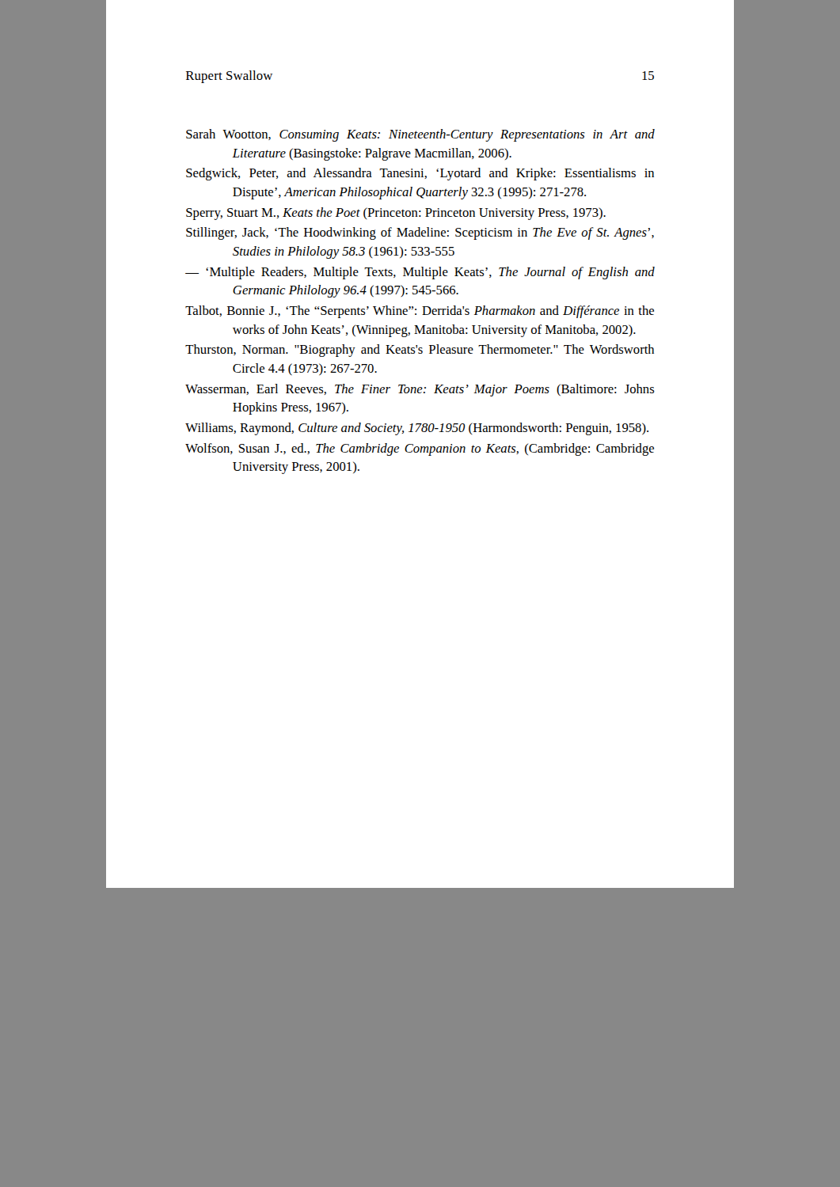Rupert Swallow 15
Sarah Wootton, Consuming Keats: Nineteenth-Century Representations in Art and Literature (Basingstoke: Palgrave Macmillan, 2006).
Sedgwick, Peter, and Alessandra Tanesini, ‘Lyotard and Kripke: Essentialisms in Dispute’, American Philosophical Quarterly 32.3 (1995): 271-278.
Sperry, Stuart M., Keats the Poet (Princeton: Princeton University Press, 1973).
Stillinger, Jack, ‘The Hoodwinking of Madeline: Scepticism in The Eve of St. Agnes’, Studies in Philology 58.3 (1961): 533-555
— ‘Multiple Readers, Multiple Texts, Multiple Keats’, The Journal of English and Germanic Philology 96.4 (1997): 545-566.
Talbot, Bonnie J., ‘The “Serpents’ Whine”: Derrida's Pharmakon and Différance in the works of John Keats’, (Winnipeg, Manitoba: University of Manitoba, 2002).
Thurston, Norman. "Biography and Keats's Pleasure Thermometer." The Wordsworth Circle 4.4 (1973): 267-270.
Wasserman, Earl Reeves, The Finer Tone: Keats’ Major Poems (Baltimore: Johns Hopkins Press, 1967).
Williams, Raymond, Culture and Society, 1780-1950 (Harmondsworth: Penguin, 1958).
Wolfson, Susan J., ed., The Cambridge Companion to Keats, (Cambridge: Cambridge University Press, 2001).